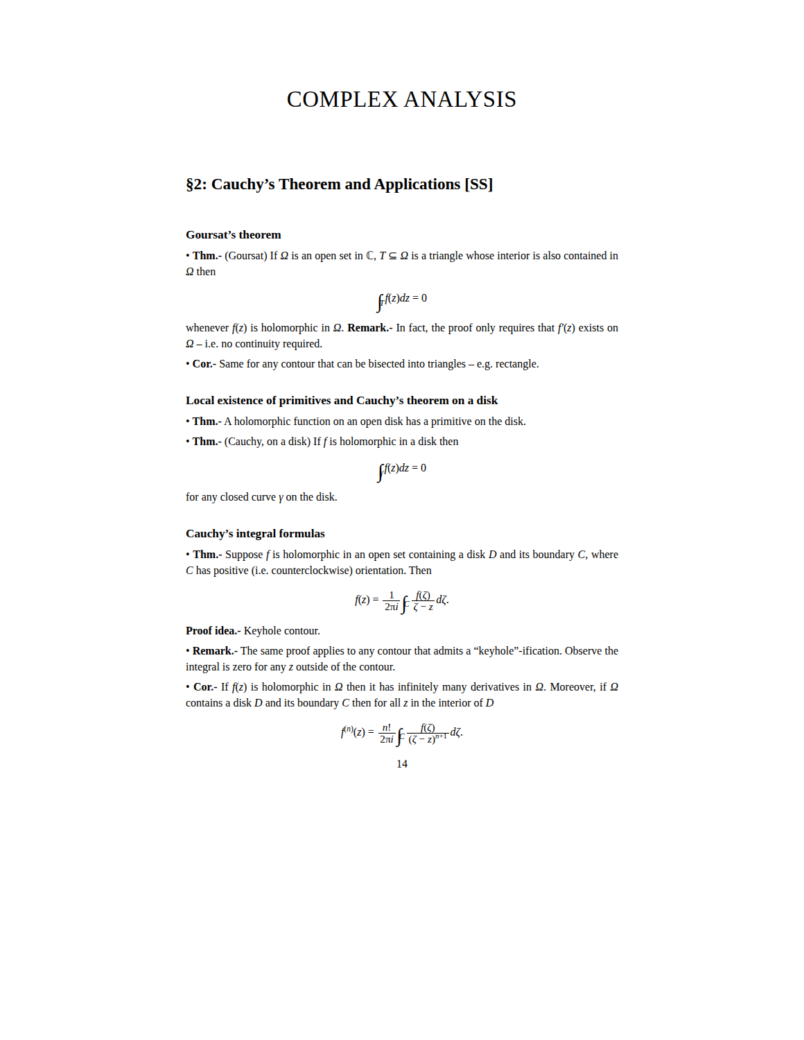COMPLEX ANALYSIS
§2: Cauchy’s Theorem and Applications [SS]
Goursat’s theorem
Thm.- (Goursat) If Ω is an open set in ℂ, T ⊆ Ω is a triangle whose interior is also contained in Ω then
∫Tf(z)dz = 0
whenever f(z) is holomorphic in Ω. Remark.- In fact, the proof only requires that f′(z) exists on Ω – i.e. no continuity required.
Cor.- Same for any contour that can be bisected into triangles – e.g. rectangle.
Local existence of primitives and Cauchy’s theorem on a disk
Thm.- A holomorphic function on an open disk has a primitive on the disk.
Thm.- (Cauchy, on a disk) If f is holomorphic in a disk then
∫γf(z)dz = 0
for any closed curve γ on the disk.
Cauchy’s integral formulas
Thm.- Suppose f is holomorphic in an open set containing a disk D and its boundary C, where C has positive (i.e. counterclockwise) orientation. Then
f(z) = 12πi∫Cf(ζ) ζ − z dζ.
Proof idea.- Keyhole contour.
Remark.- The same proof applies to any contour that admits a “keyhole”-ification. Observe the integral is zero for any z outside of the contour.
Cor.- If f(z) is holomorphic in Ω then it has infinitely many derivatives in Ω. Moreover, if Ω contains a disk D and its boundary C then for all z in the interior of D
f(n)(z) = n!2πi∫Cf(ζ)(ζ − z)n+1 dζ.
14